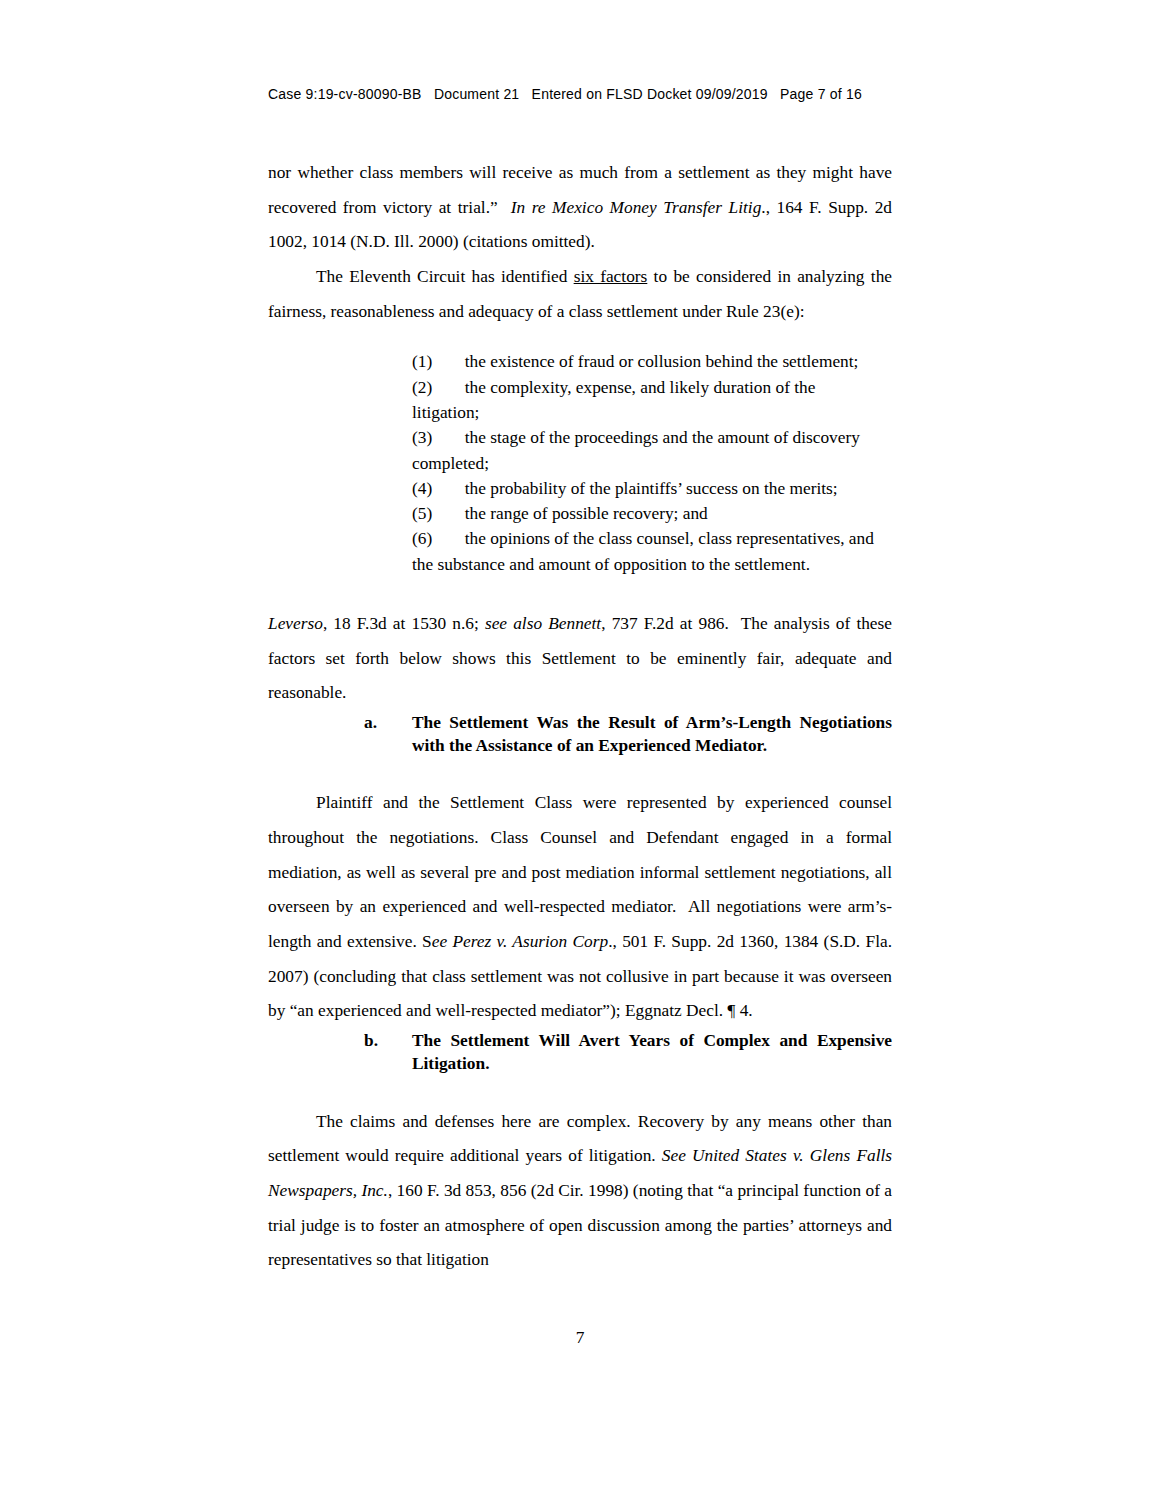Case 9:19-cv-80090-BB Document 21 Entered on FLSD Docket 09/09/2019 Page 7 of 16
nor whether class members will receive as much from a settlement as they might have recovered from victory at trial.” In re Mexico Money Transfer Litig., 164 F. Supp. 2d 1002, 1014 (N.D. Ill. 2000) (citations omitted).
The Eleventh Circuit has identified six factors to be considered in analyzing the fairness, reasonableness and adequacy of a class settlement under Rule 23(e):
(1)
the existence of fraud or collusion behind the settlement;
(2)
the complexity, expense, and likely duration of the
litigation;
(3)
the stage of the proceedings and the amount of discovery
completed;
(4)
the probability of the plaintiffs’ success on the merits;
(5)
the range of possible recovery; and
(6)
the opinions of the class counsel, class representatives, and
the substance and amount of opposition to the settlement.
Leverso, 18 F.3d at 1530 n.6; see also Bennett, 737 F.2d at 986. The analysis of these factors set forth below shows this Settlement to be eminently fair, adequate and reasonable.
a.
The Settlement Was the Result of Arm’s-Length Negotiations with the Assistance of an Experienced Mediator.
Plaintiff and the Settlement Class were represented by experienced counsel throughout the negotiations. Class Counsel and Defendant engaged in a formal mediation, as well as several pre and post mediation informal settlement negotiations, all overseen by an experienced and well-respected mediator. All negotiations were arm’s-length and extensive. See Perez v. Asurion Corp., 501 F. Supp. 2d 1360, 1384 (S.D. Fla. 2007) (concluding that class settlement was not collusive in part because it was overseen by “an experienced and well-respected mediator”); Eggnatz Decl. ¶ 4.
b.
The Settlement Will Avert Years of Complex and Expensive Litigation.
The claims and defenses here are complex. Recovery by any means other than settlement would require additional years of litigation. See United States v. Glens Falls Newspapers, Inc., 160 F. 3d 853, 856 (2d Cir. 1998) (noting that “a principal function of a trial judge is to foster an atmosphere of open discussion among the parties’ attorneys and representatives so that litigation
7